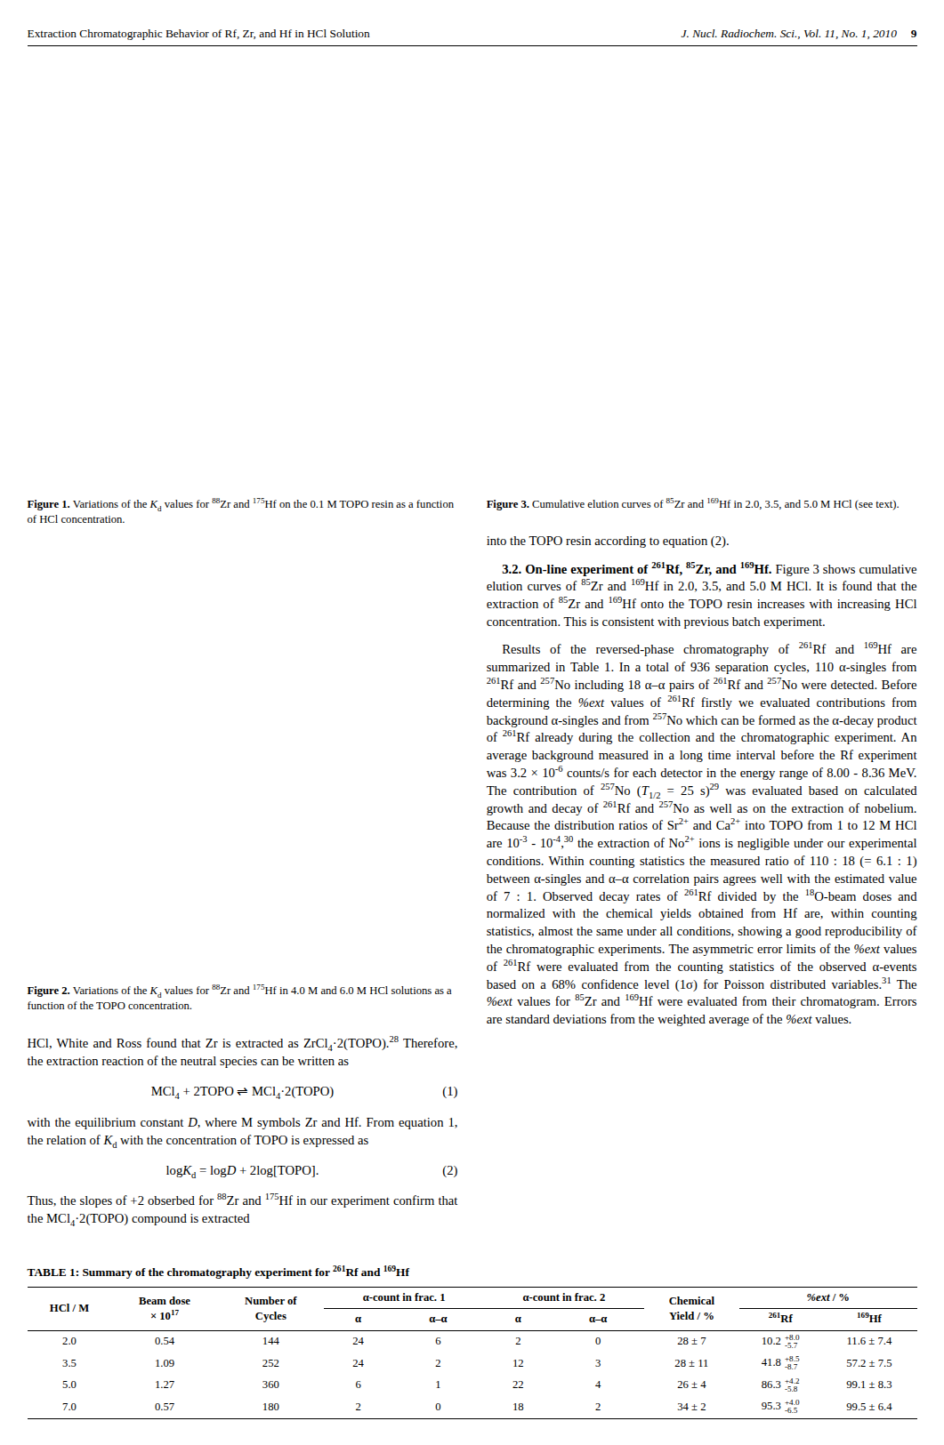Extraction Chromatographic Behavior of Rf, Zr, and Hf in HCl Solution
J. Nucl. Radiochem. Sci., Vol. 11, No. 1, 20109
Figure 1. Variations of the Kd values for 88Zr and 175Hf on the 0.1 M TOPO resin as a function of HCl concentration.
Figure 2. Variations of the Kd values for 88Zr and 175Hf in 4.0 M and 6.0 M HCl solutions as a function of the TOPO concentration.
HCl, White and Ross found that Zr is extracted as ZrCl4·2(TOPO).28 Therefore, the extraction reaction of the neutral species can be written as
MCl4 + 2TOPO ⇌ MCl4·2(TOPO) (1)
with the equilibrium constant D, where M symbols Zr and Hf. From equation 1, the relation of Kd with the concentration of TOPO is expressed as
logKd = logD + 2log[TOPO]. (2)
Thus, the slopes of +2 obserbed for 88Zr and 175Hf in our experiment confirm that the MCl4·2(TOPO) compound is extracted
Figure 3. Cumulative elution curves of 85Zr and 169Hf in 2.0, 3.5, and 5.0 M HCl (see text).
into the TOPO resin according to equation (2).
3.2. On-line experiment of 261Rf, 85Zr, and 169Hf. Figure 3 shows cumulative elution curves of 85Zr and 169Hf in 2.0, 3.5, and 5.0 M HCl. It is found that the extraction of 85Zr and 169Hf onto the TOPO resin increases with increasing HCl concentration. This is consistent with previous batch experiment.
Results of the reversed-phase chromatography of 261Rf and 169Hf are summarized in Table 1. In a total of 936 separation cycles, 110 α-singles from 261Rf and 257No including 18 α–α pairs of 261Rf and 257No were detected. Before determining the %ext values of 261Rf firstly we evaluated contributions from background α-singles and from 257No which can be formed as the α-decay product of 261Rf already during the collection and the chromatographic experiment. An average background measured in a long time interval before the Rf experiment was 3.2 × 10-6 counts/s for each detector in the energy range of 8.00 - 8.36 MeV. The contribution of 257No (T1/2 = 25 s)29 was evaluated based on calculated growth and decay of 261Rf and 257No as well as on the extraction of nobelium. Because the distribution ratios of Sr2+ and Ca2+ into TOPO from 1 to 12 M HCl are 10-3 - 10-4,30 the extraction of No2+ ions is negligible under our experimental conditions. Within counting statistics the measured ratio of 110 : 18 (= 6.1 : 1) between α-singles and α–α correlation pairs agrees well with the estimated value of 7 : 1. Observed decay rates of 261Rf divided by the 18O-beam doses and normalized with the chemical yields obtained from Hf are, within counting statistics, almost the same under all conditions, showing a good reproducibility of the chromatographic experiments. The asymmetric error limits of the %ext values of 261Rf were evaluated from the counting statistics of the observed α-events based on a 68% confidence level (1σ) for Poisson distributed variables.31 The %ext values for 85Zr and 169Hf were evaluated from their chromatogram. Errors are standard deviations from the weighted average of the %ext values.
TABLE 1: Summary of the chromatography experiment for 261 Rf and 169 Hf
| HCl / M | Beam dose × 10 17 | Number of Cycles | α-count in frac. 1 | α-count in frac. 2 | Chemical Yield / % | %ext / % |
| --- | --- | --- | --- | --- | --- | --- |
| α | α–α | α | α–α | 261 Rf | 169 Hf |
| 2.0 | 0.54 | 144 | 24 | 6 | 2 | 0 | 28 ± 7 | 10.2 +8.0 -5.7 | 11.6 ± 7.4 |
| 3.5 | 1.09 | 252 | 24 | 2 | 12 | 3 | 28 ± 11 | 41.8 +8.5 -8.7 | 57.2 ± 7.5 |
| 5.0 | 1.27 | 360 | 6 | 1 | 22 | 4 | 26 ± 4 | 86.3 +4.2 -5.8 | 99.1 ± 8.3 |
| 7.0 | 0.57 | 180 | 2 | 0 | 18 | 2 | 34 ± 2 | 95.3 +4.0 -6.5 | 99.5 ± 6.4 |